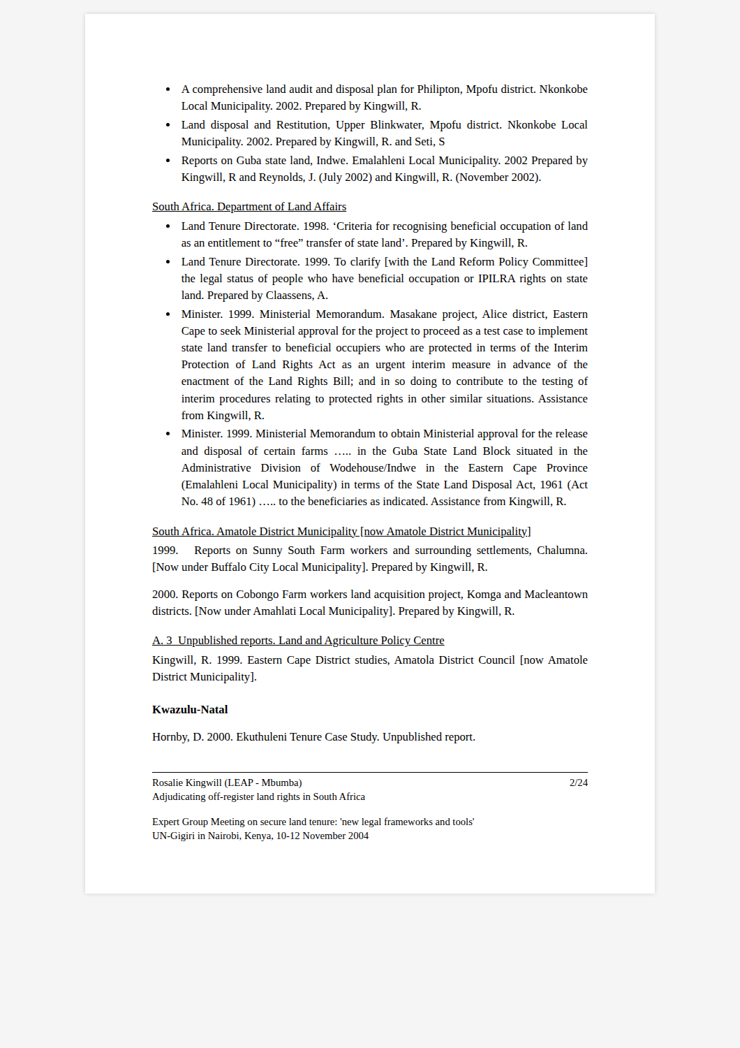A comprehensive land audit and disposal plan for Philipton, Mpofu district. Nkonkobe Local Municipality. 2002. Prepared by Kingwill, R.
Land disposal and Restitution, Upper Blinkwater, Mpofu district. Nkonkobe Local Municipality. 2002. Prepared by Kingwill, R. and Seti, S
Reports on Guba state land, Indwe. Emalahleni Local Municipality. 2002 Prepared by Kingwill, R and Reynolds, J. (July 2002) and Kingwill, R. (November 2002).
South Africa. Department of Land Affairs
Land Tenure Directorate. 1998. ‘Criteria for recognising beneficial occupation of land as an entitlement to “free” transfer of state land’. Prepared by Kingwill, R.
Land Tenure Directorate. 1999. To clarify [with the Land Reform Policy Committee] the legal status of people who have beneficial occupation or IPILRA rights on state land. Prepared by Claassens, A.
Minister. 1999. Ministerial Memorandum. Masakane project, Alice district, Eastern Cape to seek Ministerial approval for the project to proceed as a test case to implement state land transfer to beneficial occupiers who are protected in terms of the Interim Protection of Land Rights Act as an urgent interim measure in advance of the enactment of the Land Rights Bill; and in so doing to contribute to the testing of interim procedures relating to protected rights in other similar situations. Assistance from Kingwill, R.
Minister. 1999. Ministerial Memorandum to obtain Ministerial approval for the release and disposal of certain farms ….. in the Guba State Land Block situated in the Administrative Division of Wodehouse/Indwe in the Eastern Cape Province (Emalahleni Local Municipality) in terms of the State Land Disposal Act, 1961 (Act No. 48 of 1961) ….. to the beneficiaries as indicated. Assistance from Kingwill, R.
South Africa. Amatole District Municipality [now Amatole District Municipality]
1999. Reports on Sunny South Farm workers and surrounding settlements, Chalumna. [Now under Buffalo City Local Municipality]. Prepared by Kingwill, R.
2000. Reports on Cobongo Farm workers land acquisition project, Komga and Macleantown districts. [Now under Amahlati Local Municipality]. Prepared by Kingwill, R.
A. 3 Unpublished reports. Land and Agriculture Policy Centre
Kingwill, R. 1999. Eastern Cape District studies, Amatola District Council [now Amatole District Municipality].
Kwazulu-Natal
Hornby, D. 2000. Ekuthuleni Tenure Case Study. Unpublished report.
2/24
Rosalie Kingwill (LEAP - Mbumba)
Adjudicating off-register land rights in South Africa
Expert Group Meeting on secure land tenure: 'new legal frameworks and tools'
UN-Gigiri in Nairobi, Kenya, 10-12 November 2004